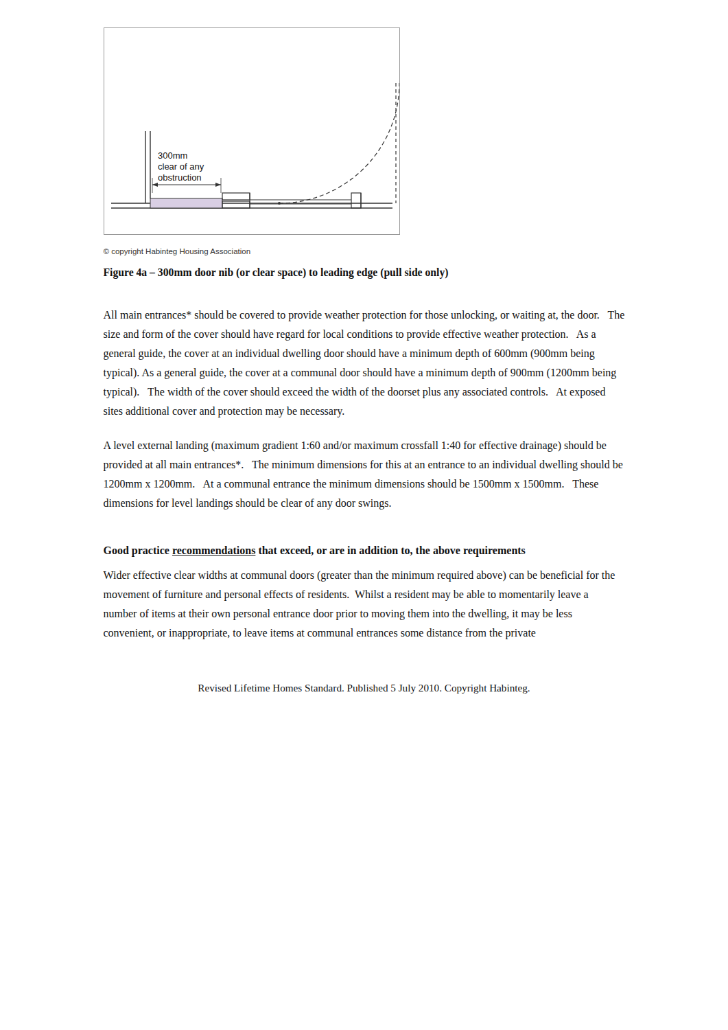300mm clear of any obstruction
© copyright Habinteg Housing Association
Figure 4a – 300mm door nib (or clear space) to leading edge (pull side only)
All main entrances* should be covered to provide weather protection for those unlocking, or waiting at, the door. The size and form of the cover should have regard for local conditions to provide effective weather protection. As a general guide, the cover at an individual dwelling door should have a minimum depth of 600mm (900mm being typical). As a general guide, the cover at a communal door should have a minimum depth of 900mm (1200mm being typical). The width of the cover should exceed the width of the doorset plus any associated controls. At exposed sites additional cover and protection may be necessary.
A level external landing (maximum gradient 1:60 and/or maximum crossfall 1:40 for effective drainage) should be provided at all main entrances*. The minimum dimensions for this at an entrance to an individual dwelling should be 1200mm x 1200mm. At a communal entrance the minimum dimensions should be 1500mm x 1500mm. These dimensions for level landings should be clear of any door swings.
Good practice recommendations that exceed, or are in addition to, the above requirements
Wider effective clear widths at communal doors (greater than the minimum required above) can be beneficial for the movement of furniture and personal effects of residents. Whilst a resident may be able to momentarily leave a number of items at their own personal entrance door prior to moving them into the dwelling, it may be less convenient, or inappropriate, to leave items at communal entrances some distance from the private
Revised Lifetime Homes Standard. Published 5 July 2010. Copyright Habinteg.